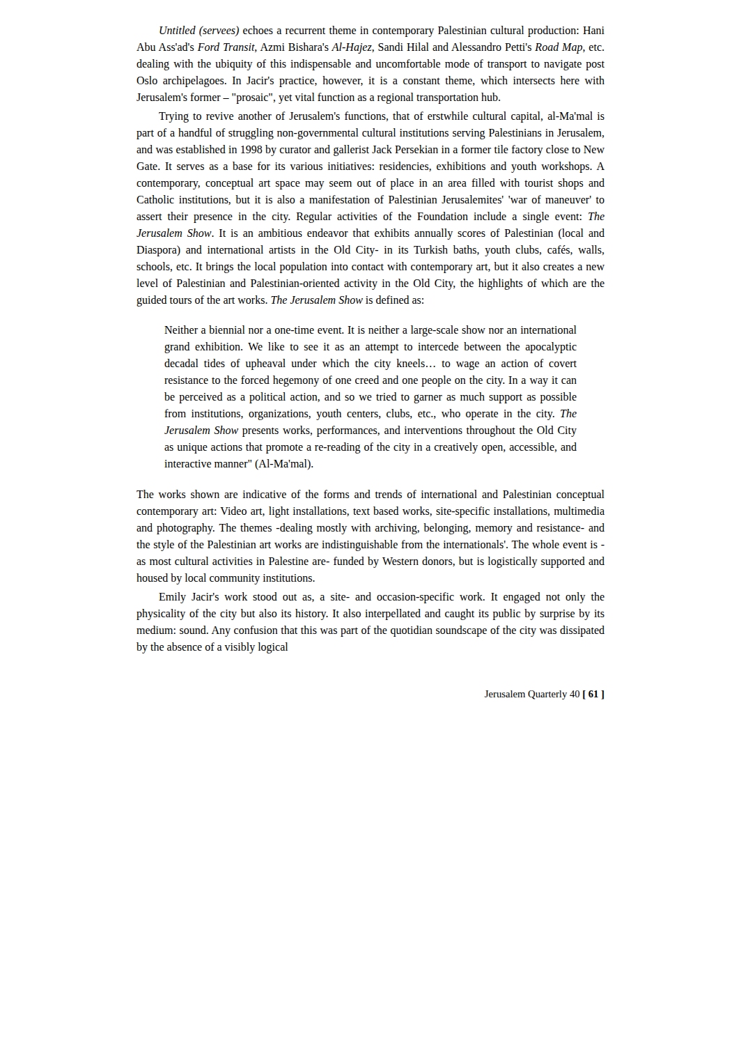Untitled (servees) echoes a recurrent theme in contemporary Palestinian cultural production: Hani Abu Ass'ad's Ford Transit, Azmi Bishara's Al-Hajez, Sandi Hilal and Alessandro Petti's Road Map, etc. dealing with the ubiquity of this indispensable and uncomfortable mode of transport to navigate post Oslo archipelagoes. In Jacir's practice, however, it is a constant theme, which intersects here with Jerusalem's former – "prosaic", yet vital function as a regional transportation hub.
Trying to revive another of Jerusalem's functions, that of erstwhile cultural capital, al-Ma'mal is part of a handful of struggling non-governmental cultural institutions serving Palestinians in Jerusalem, and was established in 1998 by curator and gallerist Jack Persekian in a former tile factory close to New Gate. It serves as a base for its various initiatives: residencies, exhibitions and youth workshops. A contemporary, conceptual art space may seem out of place in an area filled with tourist shops and Catholic institutions, but it is also a manifestation of Palestinian Jerusalemites' 'war of maneuver' to assert their presence in the city. Regular activities of the Foundation include a single event: The Jerusalem Show. It is an ambitious endeavor that exhibits annually scores of Palestinian (local and Diaspora) and international artists in the Old City- in its Turkish baths, youth clubs, cafés, walls, schools, etc. It brings the local population into contact with contemporary art, but it also creates a new level of Palestinian and Palestinian-oriented activity in the Old City, the highlights of which are the guided tours of the art works. The Jerusalem Show is defined as:
Neither a biennial nor a one-time event. It is neither a large-scale show nor an international grand exhibition. We like to see it as an attempt to intercede between the apocalyptic decadal tides of upheaval under which the city kneels… to wage an action of covert resistance to the forced hegemony of one creed and one people on the city. In a way it can be perceived as a political action, and so we tried to garner as much support as possible from institutions, organizations, youth centers, clubs, etc., who operate in the city. The Jerusalem Show presents works, performances, and interventions throughout the Old City as unique actions that promote a re-reading of the city in a creatively open, accessible, and interactive manner" (Al-Ma'mal).
The works shown are indicative of the forms and trends of international and Palestinian conceptual contemporary art: Video art, light installations, text based works, site-specific installations, multimedia and photography. The themes -dealing mostly with archiving, belonging, memory and resistance- and the style of the Palestinian art works are indistinguishable from the internationals'. The whole event is -as most cultural activities in Palestine are- funded by Western donors, but is logistically supported and housed by local community institutions.
Emily Jacir's work stood out as, a site- and occasion-specific work. It engaged not only the physicality of the city but also its history. It also interpellated and caught its public by surprise by its medium: sound. Any confusion that this was part of the quotidian soundscape of the city was dissipated by the absence of a visibly logical
Jerusalem Quarterly 40 [ 61 ]